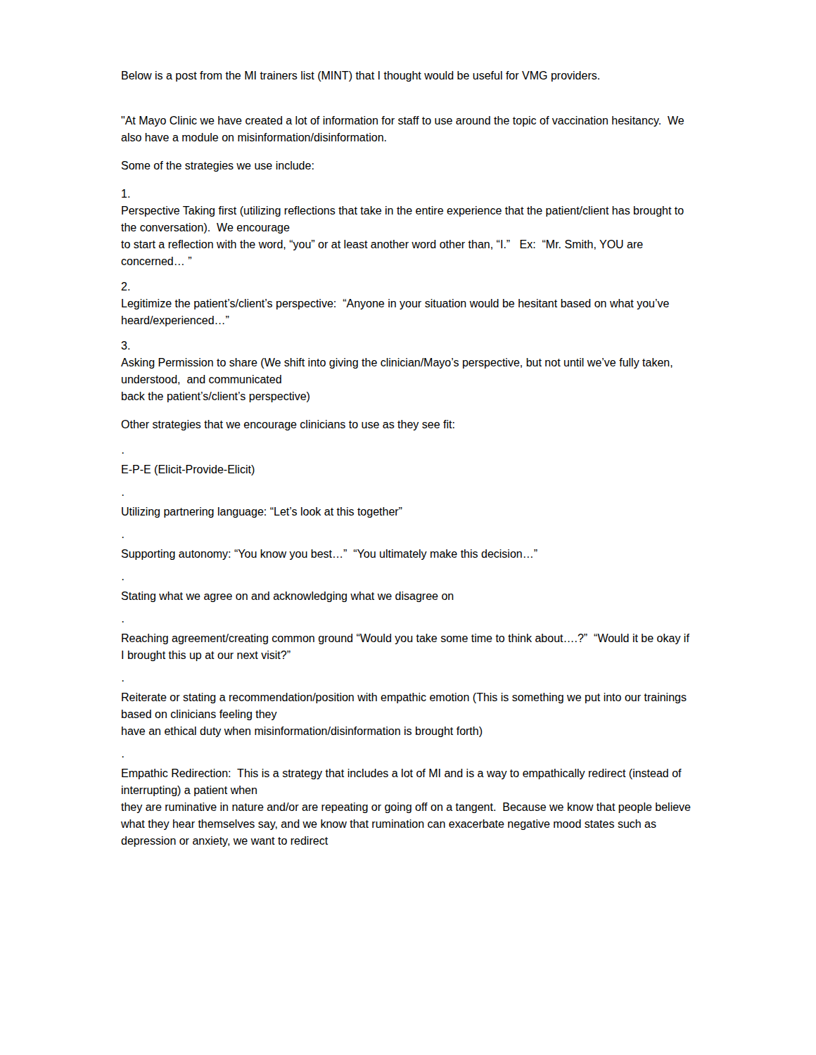Below is a post from the MI trainers list (MINT) that I thought would be useful for VMG providers.
"At Mayo Clinic we have created a lot of information for staff to use around the topic of vaccination hesitancy. We also have a module on misinformation/disinformation.
Some of the strategies we use include:
1. Perspective Taking first (utilizing reflections that take in the entire experience that the patient/client has brought to the conversation). We encourage
to start a reflection with the word, “you” or at least another word other than, “I.” Ex: “Mr. Smith, YOU are concerned… ”
2. Legitimize the patient’s/client’s perspective: “Anyone in your situation would be hesitant based on what you’ve heard/experienced…”
3. Asking Permission to share (We shift into giving the clinician/Mayo’s perspective, but not until we’ve fully taken, understood, and communicated
back the patient’s/client’s perspective)
Other strategies that we encourage clinicians to use as they see fit:
· E-P-E (Elicit-Provide-Elicit)
· Utilizing partnering language: “Let’s look at this together”
· Supporting autonomy: “You know you best…” “You ultimately make this decision…”
· Stating what we agree on and acknowledging what we disagree on
· Reaching agreement/creating common ground “Would you take some time to think about….?” “Would it be okay if I brought this up at our next visit?”
· Reiterate or stating a recommendation/position with empathic emotion (This is something we put into our trainings based on clinicians feeling they
have an ethical duty when misinformation/disinformation is brought forth)
· Empathic Redirection: This is a strategy that includes a lot of MI and is a way to empathically redirect (instead of interrupting) a patient when
they are ruminative in nature and/or are repeating or going off on a tangent. Because we know that people believe what they hear themselves say, and we know that rumination can exacerbate negative mood states such as depression or anxiety, we want to redirect